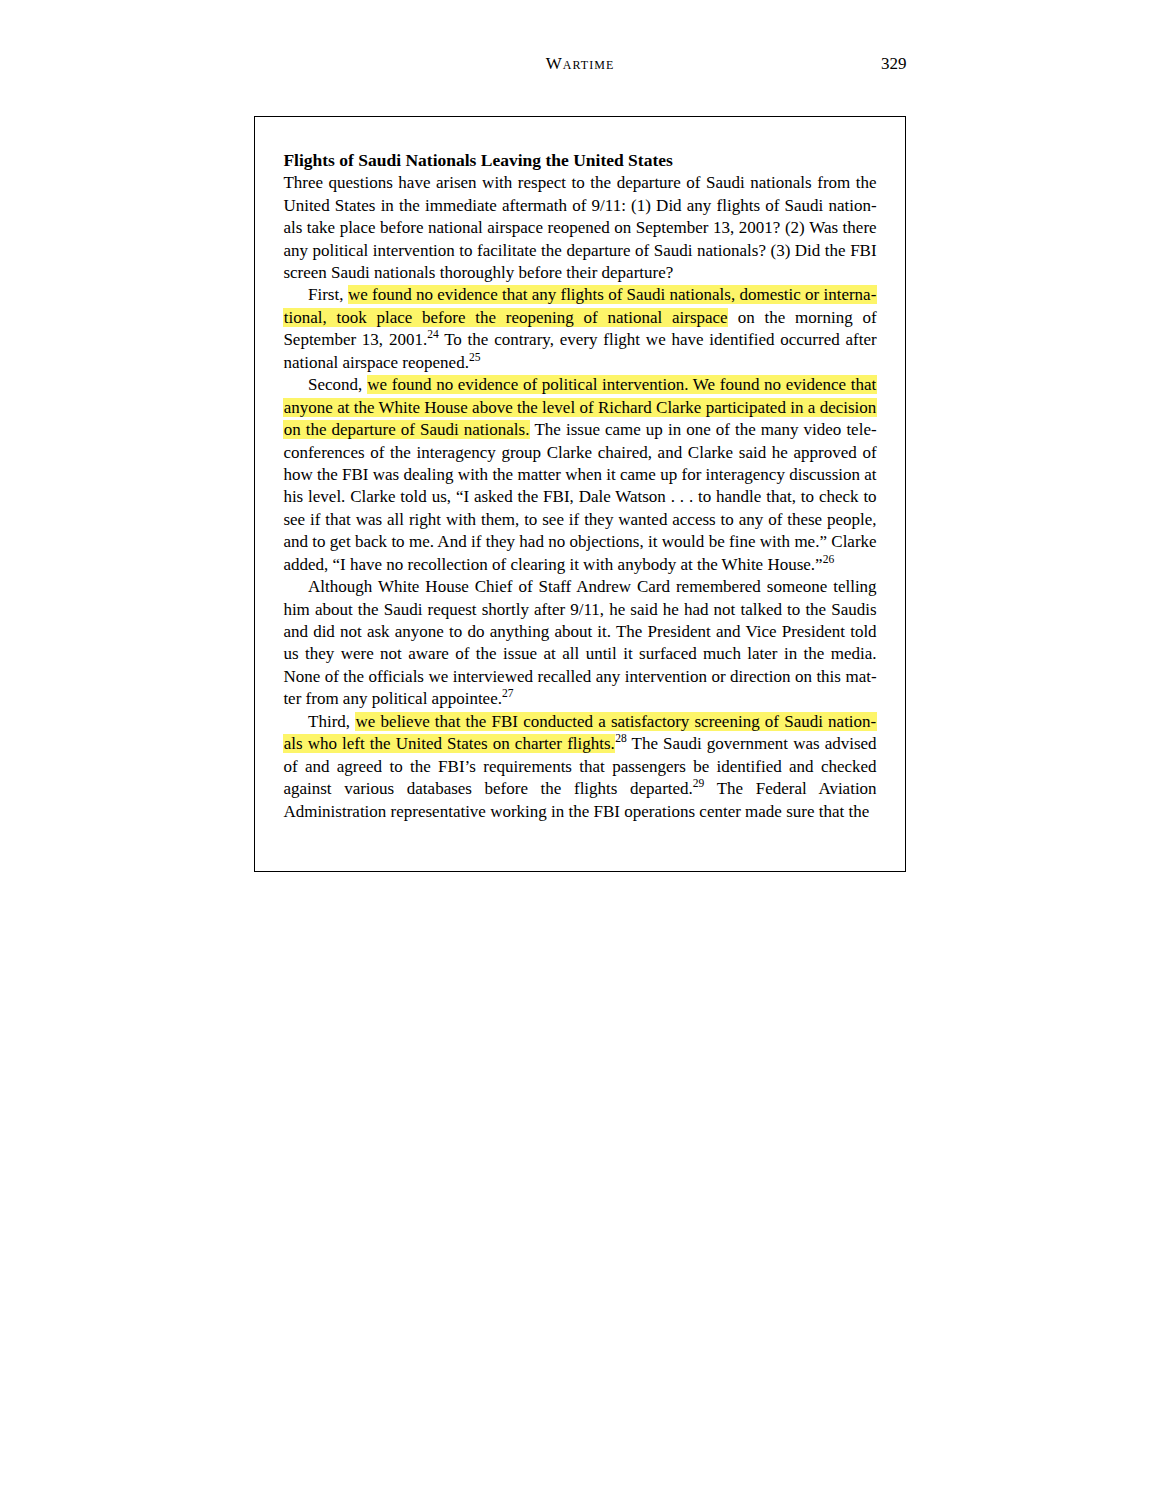Wartime 329
Flights of Saudi Nationals Leaving the United States
Three questions have arisen with respect to the departure of Saudi nationals from the United States in the immediate aftermath of 9/11: (1) Did any flights of Saudi nationals take place before national airspace reopened on September 13, 2001? (2) Was there any political intervention to facilitate the departure of Saudi nationals? (3) Did the FBI screen Saudi nationals thoroughly before their departure?
First, we found no evidence that any flights of Saudi nationals, domestic or international, took place before the reopening of national airspace on the morning of September 13, 2001.24 To the contrary, every flight we have identified occurred after national airspace reopened.25
Second, we found no evidence of political intervention. We found no evidence that anyone at the White House above the level of Richard Clarke participated in a decision on the departure of Saudi nationals. The issue came up in one of the many video teleconferences of the interagency group Clarke chaired, and Clarke said he approved of how the FBI was dealing with the matter when it came up for interagency discussion at his level. Clarke told us, “I asked the FBI, Dale Watson . . . to handle that, to check to see if that was all right with them, to see if they wanted access to any of these people, and to get back to me. And if they had no objections, it would be fine with me.” Clarke added, “I have no recollection of clearing it with anybody at the White House.”26
Although White House Chief of Staff Andrew Card remembered someone telling him about the Saudi request shortly after 9/11, he said he had not talked to the Saudis and did not ask anyone to do anything about it. The President and Vice President told us they were not aware of the issue at all until it surfaced much later in the media. None of the officials we interviewed recalled any intervention or direction on this matter from any political appointee.27
Third, we believe that the FBI conducted a satisfactory screening of Saudi nationals who left the United States on charter flights.28 The Saudi government was advised of and agreed to the FBI’s requirements that passengers be identified and checked against various databases before the flights departed.29 The Federal Aviation Administration representative working in the FBI operations center made sure that the